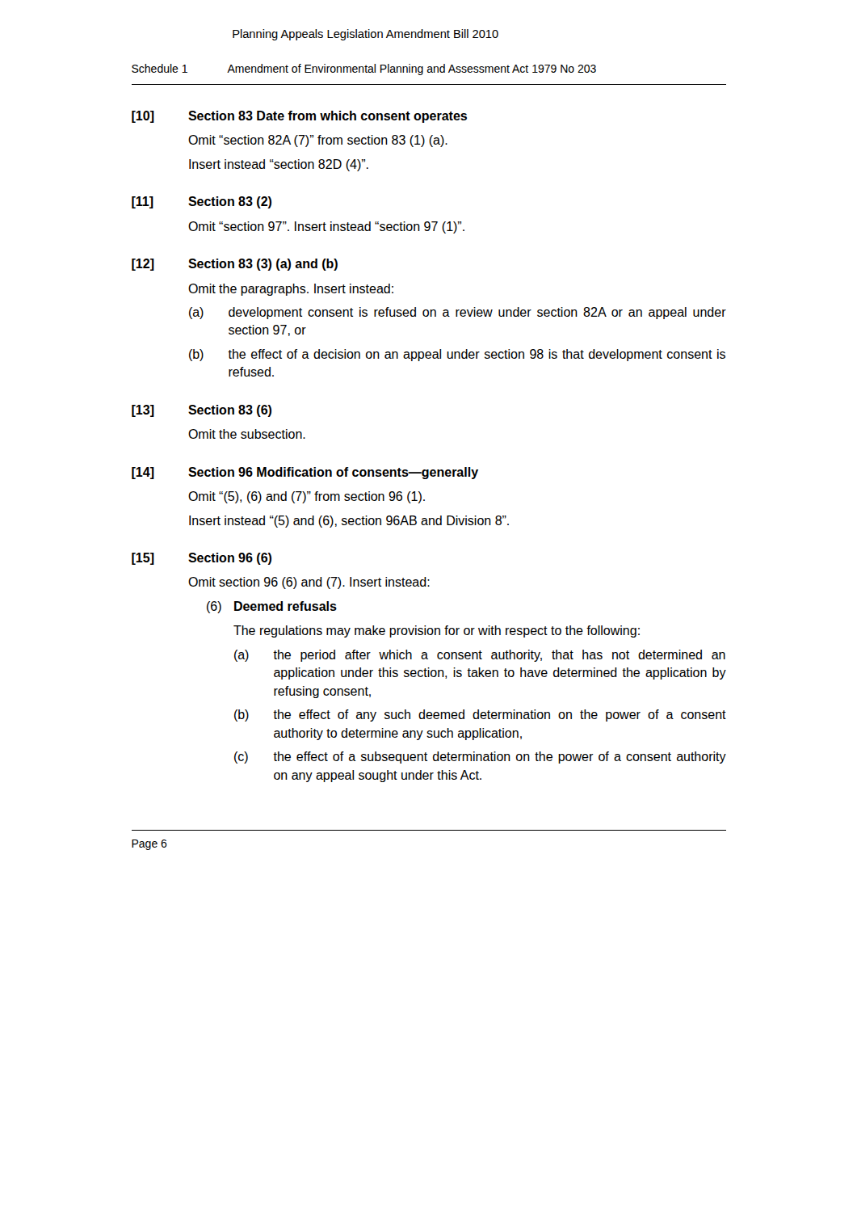Planning Appeals Legislation Amendment Bill 2010
Schedule 1
Amendment of Environmental Planning and Assessment Act 1979 No 203
[10]
Section 83 Date from which consent operates
Omit “section 82A (7)” from section 83 (1) (a).
Insert instead “section 82D (4)”.
[11]
Section 83 (2)
Omit “section 97”. Insert instead “section 97 (1)”.
[12]
Section 83 (3) (a) and (b)
Omit the paragraphs. Insert instead:
(a)
development consent is refused on a review under section 82A or an appeal under section 97, or
(b)
the effect of a decision on an appeal under section 98 is that development consent is refused.
[13]
Section 83 (6)
Omit the subsection.
[14]
Section 96 Modification of consents—generally
Omit “(5), (6) and (7)” from section 96 (1).
Insert instead “(5) and (6), section 96AB and Division 8”.
[15]
Section 96 (6)
Omit section 96 (6) and (7). Insert instead:
(6)
Deemed refusals
The regulations may make provision for or with respect to the following:
(a)
the period after which a consent authority, that has not determined an application under this section, is taken to have determined the application by refusing consent,
(b)
the effect of any such deemed determination on the power of a consent authority to determine any such application,
(c)
the effect of a subsequent determination on the power of a consent authority on any appeal sought under this Act.
Page 6